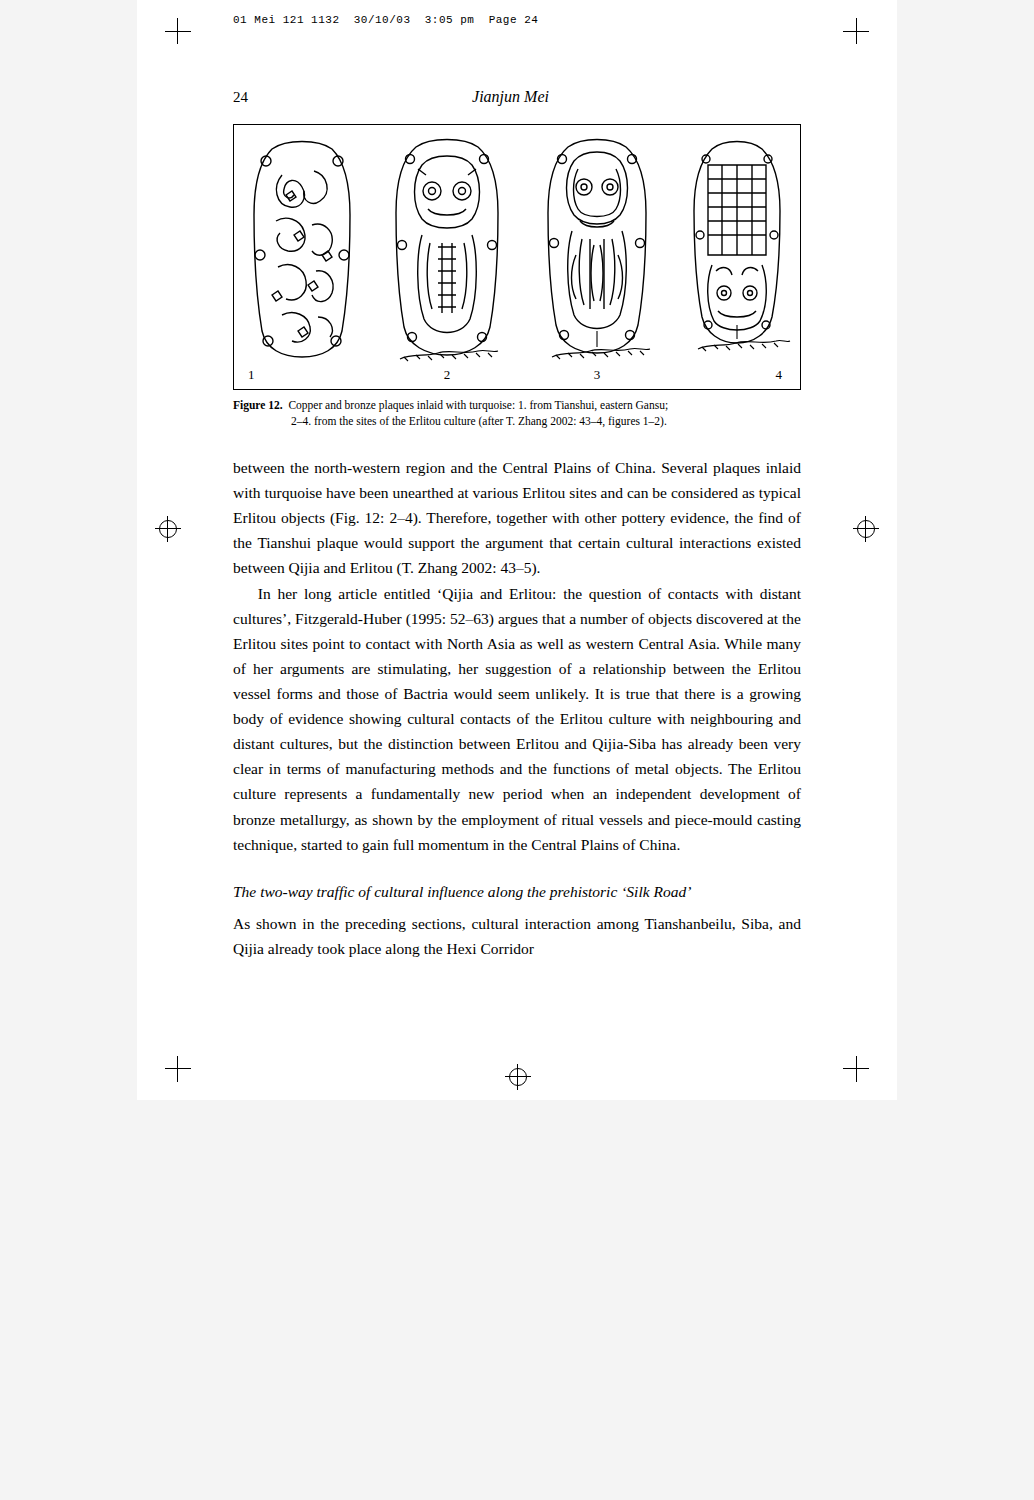01 Mei 121 1132 30/10/03 3:05 pm Page 24
24
Jianjun Mei
1
2
3
4
Figure 12. Copper and bronze plaques inlaid with turquoise: 1. from Tianshui, eastern Gansu; 2–4. from the sites of the Erlitou culture (after T. Zhang 2002: 43–4, figures 1–2).
between the north-western region and the Central Plains of China. Several plaques inlaid with turquoise have been unearthed at various Erlitou sites and can be considered as typical Erlitou objects (Fig. 12: 2–4). Therefore, together with other pottery evidence, the find of the Tianshui plaque would support the argument that certain cultural interactions existed between Qijia and Erlitou (T. Zhang 2002: 43–5).
In her long article entitled ‘Qijia and Erlitou: the question of contacts with distant cultures’, Fitzgerald-Huber (1995: 52–63) argues that a number of objects discovered at the Erlitou sites point to contact with North Asia as well as western Central Asia. While many of her arguments are stimulating, her suggestion of a relationship between the Erlitou vessel forms and those of Bactria would seem unlikely. It is true that there is a growing body of evidence showing cultural contacts of the Erlitou culture with neighbouring and distant cultures, but the distinction between Erlitou and Qijia-Siba has already been very clear in terms of manufacturing methods and the functions of metal objects. The Erlitou culture represents a fundamentally new period when an independent development of bronze metallurgy, as shown by the employment of ritual vessels and piece-mould casting technique, started to gain full momentum in the Central Plains of China.
The two-way traffic of cultural influence along the prehistoric ‘Silk Road’
As shown in the preceding sections, cultural interaction among Tianshanbeilu, Siba, and Qijia already took place along the Hexi Corridor